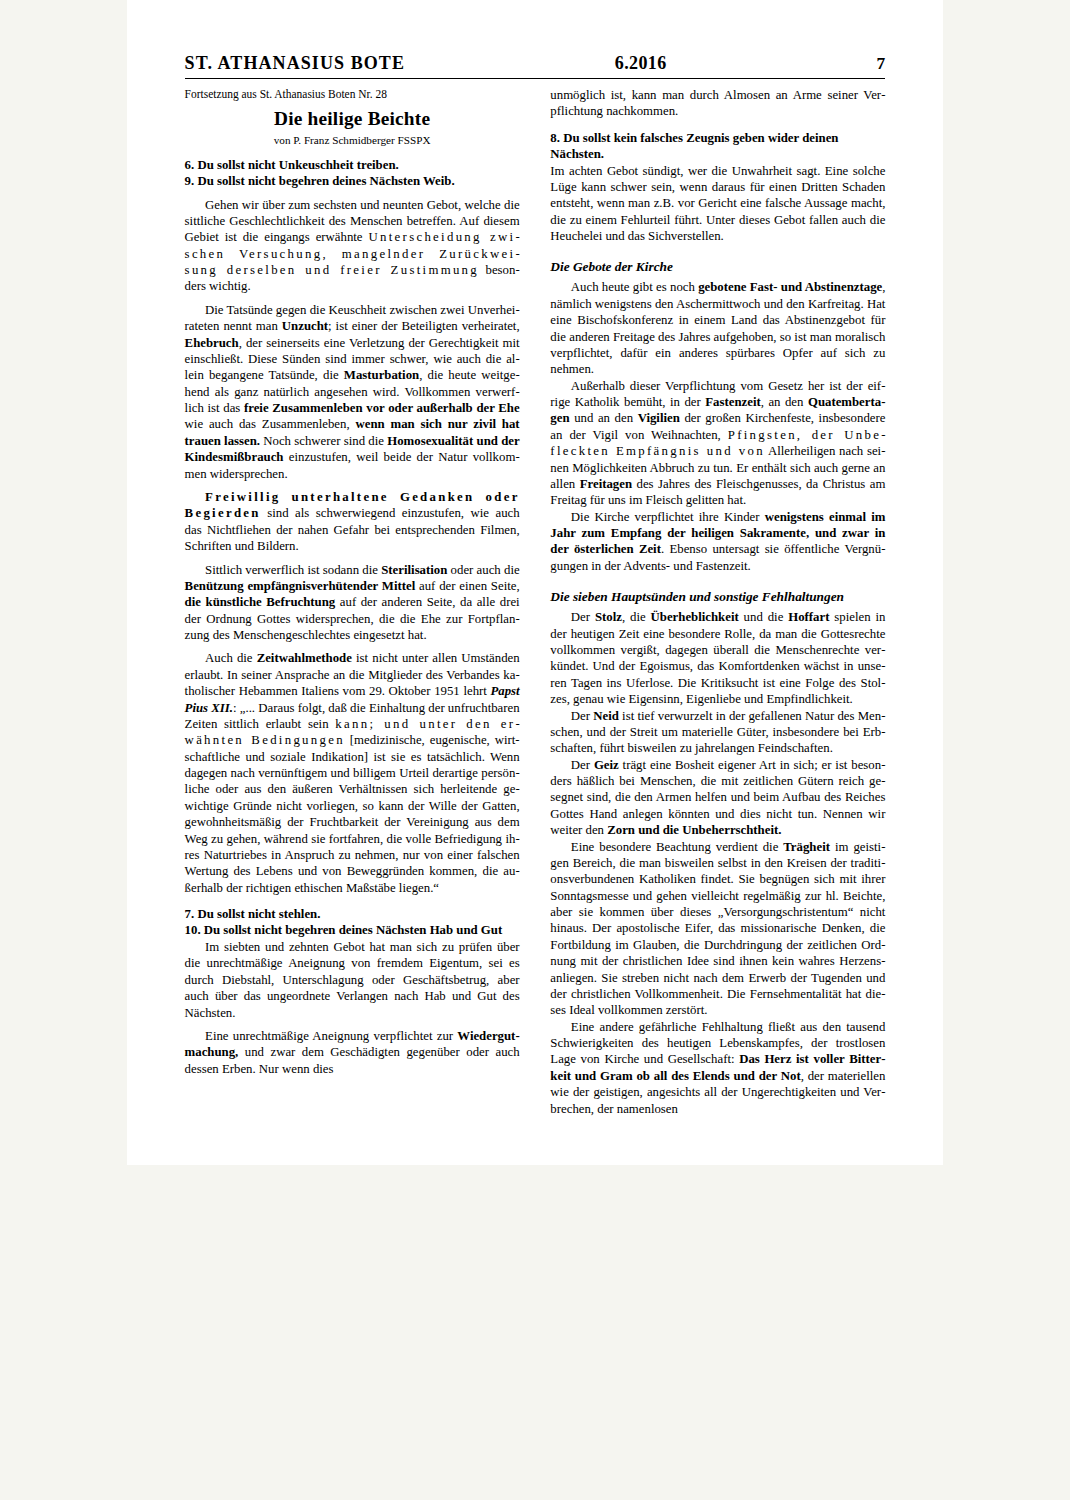ST. ATHANASIUS BOTE 6.2016 7
Fortsetzung aus St. Athanasius Boten Nr. 28
Die heilige Beichte
von P. Franz Schmidberger FSSPX
6. Du sollst nicht Unkeuschheit treiben.
9. Du sollst nicht begehren deines Nächsten Weib.
Gehen wir über zum sechsten und neunten Gebot, welche die sittliche Geschlechtlichkeit des Menschen betreffen. Auf diesem Gebiet ist die eingangs erwähnte Unterscheidung zwischen Versuchung, mangelnder Zurückweisung derselben und freier Zustimmung besonders wichtig.
Die Tatsünde gegen die Keuschheit zwischen zwei Unverheirateten nennt man Unzucht; ist einer der Beteiligten verheiratet, Ehebruch, der seinerseits eine Verletzung der Gerechtigkeit mit einschließt. Diese Sünden sind immer schwer, wie auch die allein begangene Tatsünde, die Masturbation, die heute weitgehend als ganz natürlich angesehen wird. Vollkommen verwerflich ist das freie Zusammenleben vor oder außerhalb der Ehe wie auch das Zusammenleben, wenn man sich nur zivil hat trauen lassen. Noch schwerer sind die Homosexualität und der Kindesmißbrauch einzustufen, weil beide der Natur vollkommen widersprechen.
Freiwillig unterhaltene Gedanken oder Begierden sind als schwerwiegend einzustufen, wie auch das Nichtfliehen der nahen Gefahr bei entsprechenden Filmen, Schriften und Bildern.
Sittlich verwerflich ist sodann die Sterilisation oder auch die Benützung empfängnisverhütender Mittel auf der einen Seite, die künstliche Befruchtung auf der anderen Seite, da alle drei der Ordnung Gottes widersprechen, die die Ehe zur Fortpflanzung des Menschengeschlechtes eingesetzt hat.
Auch die Zeitwahlmethode ist nicht unter allen Umständen erlaubt. In seiner Ansprache an die Mitglieder des Verbandes katholischer Hebammen Italiens vom 29. Oktober 1951 lehrt Papst Pius XII.: „... Daraus folgt, daß die Einhaltung der unfruchtbaren Zeiten sittlich erlaubt sein kann; und unter den erwähnten Bedingungen [medizinische, eugenische, wirtschaftliche und soziale Indikation] ist sie es tatsächlich. Wenn dagegen nach vernünftigem und billigem Urteil derartige persönliche oder aus den äußeren Verhältnissen sich herleitende gewichtige Gründe nicht vorliegen, so kann der Wille der Gatten, gewohnheitsmäßig der Fruchtbarkeit der Vereinigung aus dem Weg zu gehen, während sie fortfahren, die volle Befriedigung ihres Naturtriebes in Anspruch zu nehmen, nur von einer falschen Wertung des Lebens und von Beweggründen kommen, die außerhalb der richtigen ethischen Maßstäbe liegen.“
7. Du sollst nicht stehlen.
10. Du sollst nicht begehren deines Nächsten Hab und Gut
Im siebten und zehnten Gebot hat man sich zu prüfen über die unrechtmäßige Aneignung von fremdem Eigentum, sei es durch Diebstahl, Unterschlagung oder Geschäftsbetrug, aber auch über das ungeordnete Verlangen nach Hab und Gut des Nächsten.
Eine unrechtmäßige Aneignung verpflichtet zur Wiedergutmachung, und zwar dem Geschädigten gegenüber oder auch dessen Erben. Nur wenn dies
unmöglich ist, kann man durch Almosen an Arme seiner Verpflichtung nachkommen.
8. Du sollst kein falsches Zeugnis geben wider deinen Nächsten.
Im achten Gebot sündigt, wer die Unwahrheit sagt. Eine solche Lüge kann schwer sein, wenn daraus für einen Dritten Schaden entsteht, wenn man z.B. vor Gericht eine falsche Aussage macht, die zu einem Fehlurteil führt. Unter dieses Gebot fallen auch die Heuchelei und das Sichverstellen.
Die Gebote der Kirche
Auch heute gibt es noch gebotene Fast- und Abstinenztage, nämlich wenigstens den Aschermittwoch und den Karfreitag. Hat eine Bischofskonferenz in einem Land das Abstinenzgebot für die anderen Freitage des Jahres aufgehoben, so ist man moralisch verpflichtet, dafür ein anderes spürbares Opfer auf sich zu nehmen.
Außerhalb dieser Verpflichtung vom Gesetz her ist der eifrige Katholik bemüht, in der Fastenzeit, an den Quatembertagen und an den Vigilien der großen Kirchenfeste, insbesondere an der Vigil von Weihnachten, Pfingsten, der Unbefleckten Empfängnis und von Allerheiligen nach seinen Möglichkeiten Abbruch zu tun. Er enthält sich auch gerne an allen Freitagen des Jahres des Fleischgenusses, da Christus am Freitag für uns im Fleisch gelitten hat.
Die Kirche verpflichtet ihre Kinder wenigstens einmal im Jahr zum Empfang der heiligen Sakramente, und zwar in der österlichen Zeit. Ebenso untersagt sie öffentliche Vergnügungen in der Advents- und Fastenzeit.
Die sieben Hauptsünden und sonstige Fehlhaltungen
Der Stolz, die Überheblichkeit und die Hoffart spielen in der heutigen Zeit eine besondere Rolle, da man die Gottesrechte vollkommen vergißt, dagegen überall die Menschenrechte verkündet. Und der Egoismus, das Komfortdenken wächst in unseren Tagen ins Uferlose. Die Kritiksucht ist eine Folge des Stolzes, genau wie Eigensinn, Eigenliebe und Empfindlichkeit.
Der Neid ist tief verwurzelt in der gefallenen Natur des Menschen, und der Streit um materielle Güter, insbesondere bei Erbschaften, führt bisweilen zu jahrelangen Feindschaften.
Der Geiz trägt eine Bosheit eigener Art in sich; er ist besonders häßlich bei Menschen, die mit zeitlichen Gütern reich gesegnet sind, die den Armen helfen und beim Aufbau des Reiches Gottes Hand anlegen könnten und dies nicht tun. Nennen wir weiter den Zorn und die Unbeherrschtheit.
Eine besondere Beachtung verdient die Trägheit im geistigen Bereich, die man bisweilen selbst in den Kreisen der traditionsverbundenen Katholiken findet. Sie begnügen sich mit ihrer Sonntagsmesse und gehen vielleicht regelmäßig zur hl. Beichte, aber sie kommen über dieses „Versorgungschristentum“ nicht hinaus. Der apostolische Eifer, das missionarische Denken, die Fortbildung im Glauben, die Durchdringung der zeitlichen Ordnung mit der christlichen Idee sind ihnen kein wahres Herzensanliegen. Sie streben nicht nach dem Erwerb der Tugenden und der christlichen Vollkommenheit. Die Fernsehmentalität hat dieses Ideal vollkommen zerstört.
Eine andere gefährliche Fehlhaltung fließt aus den tausend Schwierigkeiten des heutigen Lebenskampfes, der trostlosen Lage von Kirche und Gesellschaft: Das Herz ist voller Bitterkeit und Gram ob all des Elends und der Not, der materiellen wie der geistigen, angesichts all der Ungerechtigkeiten und Verbrechen, der namenlosen